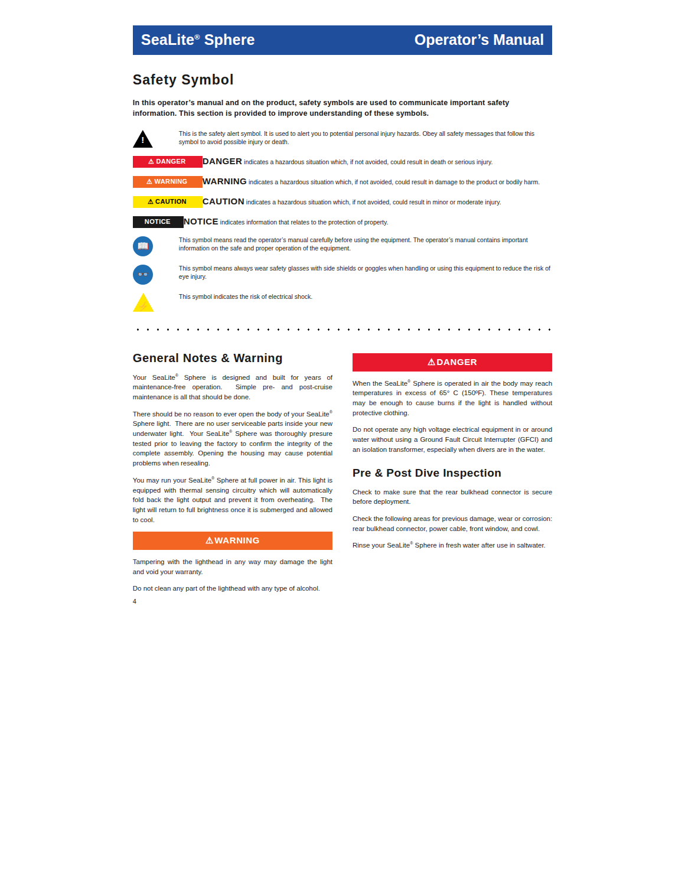SeaLite® Sphere
Operator’s Manual
Safety Symbol
In this operator’s manual and on the product, safety symbols are used to communicate important safety information. This section is provided to improve understanding of these symbols.
!
This is the safety alert symbol. It is used to alert you to potential personal injury hazards. Obey all safety messages that follow this symbol to avoid possible injury or death.
⚠DANGER
DANGER indicates a hazardous situation which, if not avoided, could result in death or serious injury.
⚠WARNING
WARNING indicates a hazardous situation which, if not avoided, could result in damage to the product or bodily harm.
⚠CAUTION
CAUTION indicates a hazardous situation which, if not avoided, could result in minor or moderate injury.
NOTICE
NOTICE indicates information that relates to the protection of property.
📖
This symbol means read the operator’s manual carefully before using the equipment. The operator’s manual contains important information on the safe and proper operation of the equipment.
👓
This symbol means always wear safety glasses with side shields or goggles when handling or using this equipment to reduce the risk of eye injury.
⚡
This symbol indicates the risk of electrical shock.
General Notes & Warning
Your SeaLite® Sphere is designed and built for years of maintenance-free operation. Simple pre- and post-cruise maintenance is all that should be done.
There should be no reason to ever open the body of your SeaLite® Sphere light. There are no user serviceable parts inside your new underwater light. Your SeaLite® Sphere was thoroughly presure tested prior to leaving the factory to confirm the integrity of the complete assembly. Opening the housing may cause potential problems when resealing.
You may run your SeaLite® Sphere at full power in air. This light is equipped with thermal sensing circuitry which will automatically fold back the light output and prevent it from overheating. The light will return to full brightness once it is submerged and allowed to cool.
⚠WARNING
Tampering with the lighthead in any way may damage the light and void your warranty.
Do not clean any part of the lighthead with any type of alcohol.
⚠DANGER
When the SeaLite® Sphere is operated in air the body may reach temperatures in excess of 65° C (150ºF). These temperatures may be enough to cause burns if the light is handled without protective clothing.
Do not operate any high voltage electrical equipment in or around water without using a Ground Fault Circuit Interrupter (GFCI) and an isolation transformer, especially when divers are in the water.
Pre & Post Dive Inspection
Check to make sure that the rear bulkhead connector is secure before deployment.
Check the following areas for previous damage, wear or corrosion: rear bulkhead connector, power cable, front window, and cowl.
Rinse your SeaLite® Sphere in fresh water after use in saltwater.
4